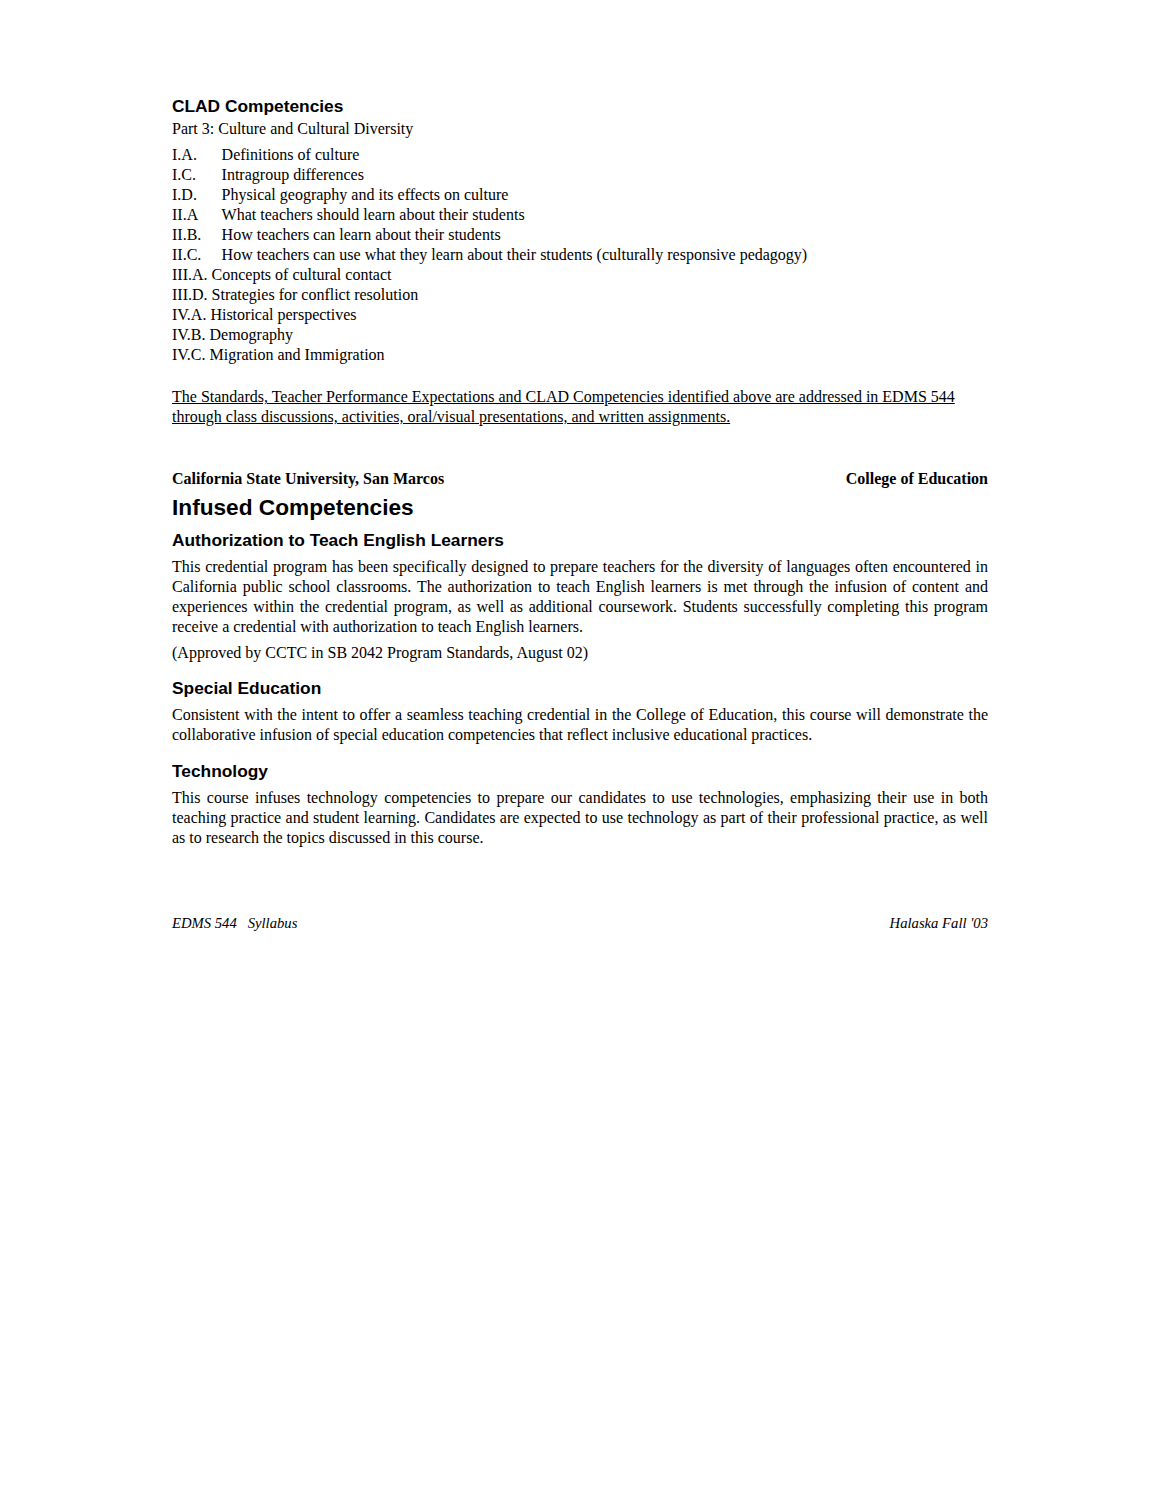CLAD Competencies
Part 3: Culture and Cultural Diversity
I.A. Definitions of culture
I.C. Intragroup differences
I.D. Physical geography and its effects on culture
II.AWhat teachers should learn about their students
II.B. How teachers can learn about their students
II.C. How teachers can use what they learn about their students (culturally responsive pedagogy)
III.A. Concepts of cultural contact
III.D. Strategies for conflict resolution
IV.A. Historical perspectives
IV.B. Demography
IV.C. Migration and Immigration
The Standards, Teacher Performance Expectations and CLAD Competencies identified above are addressed in EDMS 544 through class discussions, activities, oral/visual presentations, and written assignments.
California State University, San Marcos College of Education
Infused Competencies
Authorization to Teach English Learners
This credential program has been specifically designed to prepare teachers for the diversity of languages often encountered in California public school classrooms. The authorization to teach English learners is met through the infusion of content and experiences within the credential program, as well as additional coursework. Students successfully completing this program receive a credential with authorization to teach English learners.
(Approved by CCTC in SB 2042 Program Standards, August 02)
Special Education
Consistent with the intent to offer a seamless teaching credential in the College of Education, this course will demonstrate the collaborative infusion of special education competencies that reflect inclusive educational practices.
Technology
This course infuses technology competencies to prepare our candidates to use technologies, emphasizing their use in both teaching practice and student learning. Candidates are expected to use technology as part of their professional practice, as well as to research the topics discussed in this course.
EDMS 544 Syllabus Halaska Fall '03